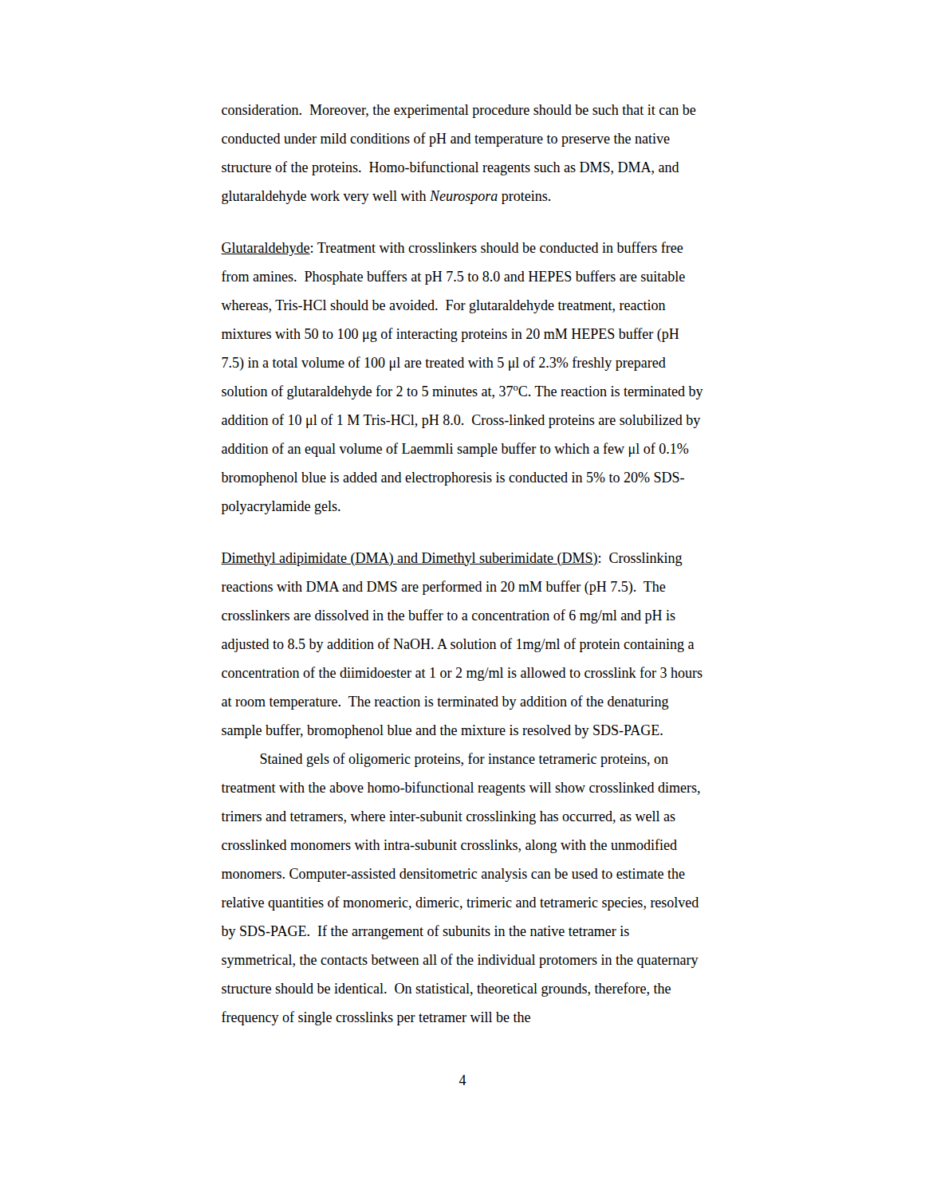consideration. Moreover, the experimental procedure should be such that it can be conducted under mild conditions of pH and temperature to preserve the native structure of the proteins. Homo-bifunctional reagents such as DMS, DMA, and glutaraldehyde work very well with Neurospora proteins.
Glutaraldehyde: Treatment with crosslinkers should be conducted in buffers free from amines. Phosphate buffers at pH 7.5 to 8.0 and HEPES buffers are suitable whereas, Tris-HCl should be avoided. For glutaraldehyde treatment, reaction mixtures with 50 to 100 μg of interacting proteins in 20 mM HEPES buffer (pH 7.5) in a total volume of 100 μl are treated with 5 μl of 2.3% freshly prepared solution of glutaraldehyde for 2 to 5 minutes at, 37oC. The reaction is terminated by addition of 10 μl of 1 M Tris-HCl, pH 8.0. Cross-linked proteins are solubilized by addition of an equal volume of Laemmli sample buffer to which a few μl of 0.1% bromophenol blue is added and electrophoresis is conducted in 5% to 20% SDS-polyacrylamide gels.
Dimethyl adipimidate (DMA) and Dimethyl suberimidate (DMS): Crosslinking reactions with DMA and DMS are performed in 20 mM buffer (pH 7.5). The crosslinkers are dissolved in the buffer to a concentration of 6 mg/ml and pH is adjusted to 8.5 by addition of NaOH. A solution of 1mg/ml of protein containing a concentration of the diimidoester at 1 or 2 mg/ml is allowed to crosslink for 3 hours at room temperature. The reaction is terminated by addition of the denaturing sample buffer, bromophenol blue and the mixture is resolved by SDS-PAGE.
Stained gels of oligomeric proteins, for instance tetrameric proteins, on treatment with the above homo-bifunctional reagents will show crosslinked dimers, trimers and tetramers, where inter-subunit crosslinking has occurred, as well as crosslinked monomers with intra-subunit crosslinks, along with the unmodified monomers. Computer-assisted densitometric analysis can be used to estimate the relative quantities of monomeric, dimeric, trimeric and tetrameric species, resolved by SDS-PAGE. If the arrangement of subunits in the native tetramer is symmetrical, the contacts between all of the individual protomers in the quaternary structure should be identical. On statistical, theoretical grounds, therefore, the frequency of single crosslinks per tetramer will be the
4